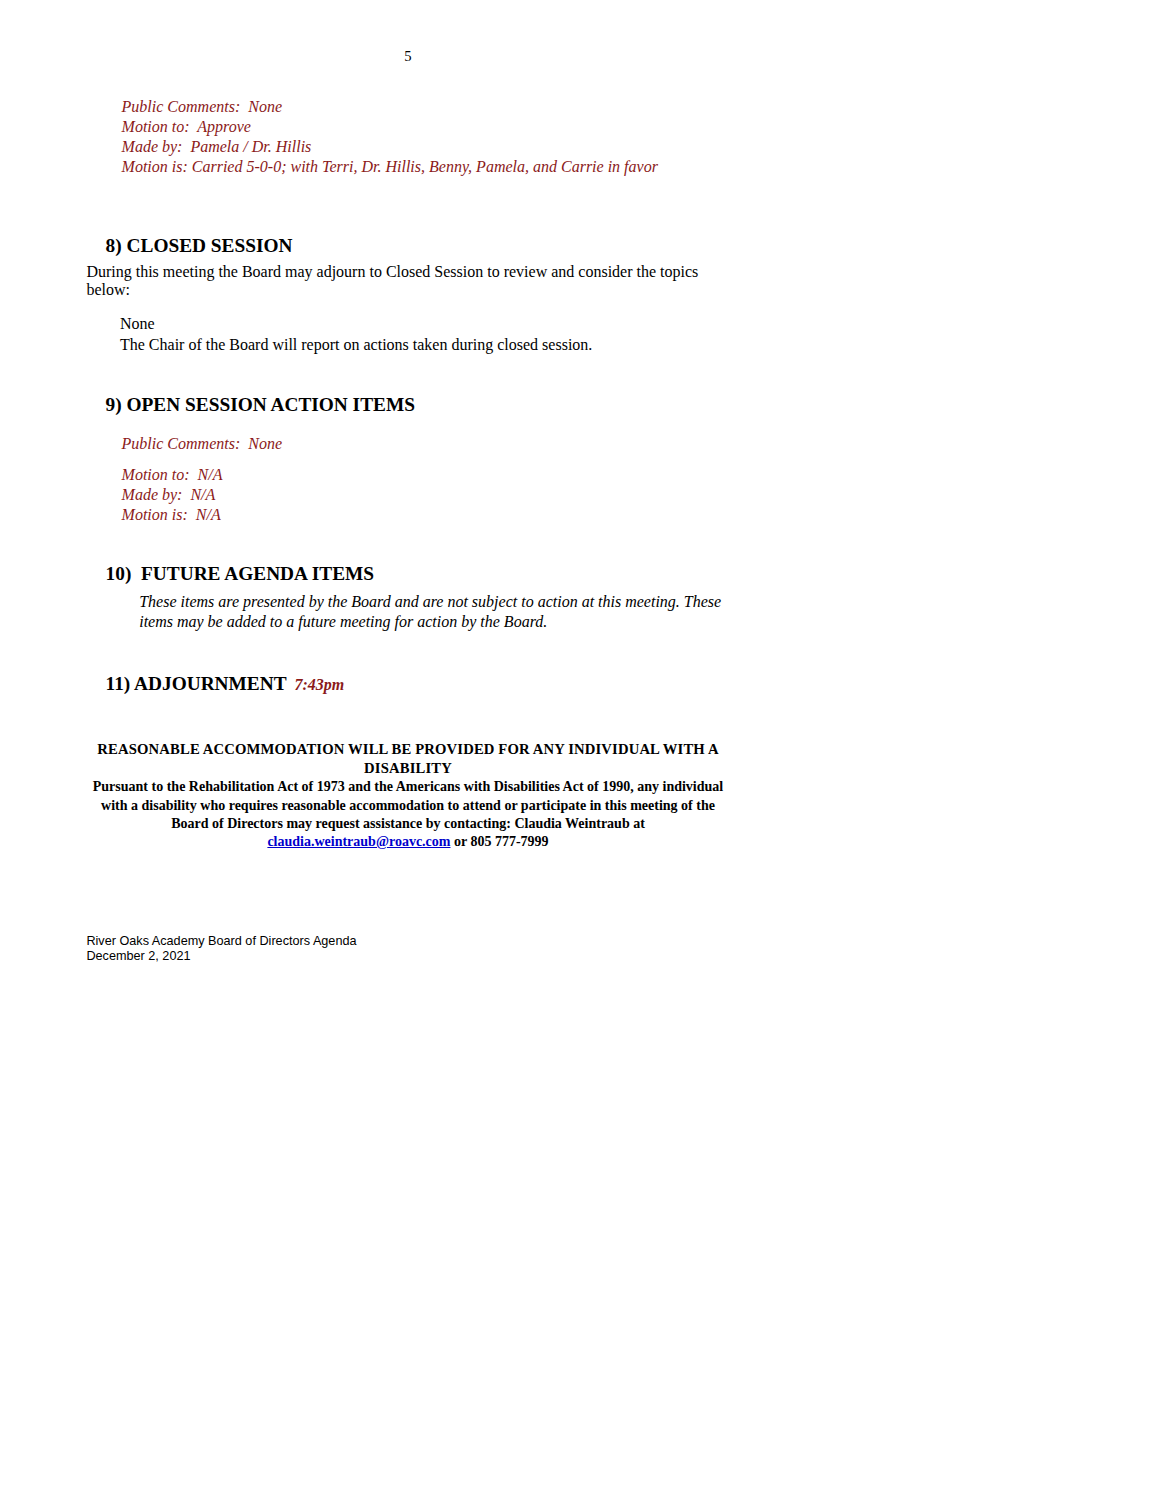5
Public Comments: None
Motion to: Approve
Made by: Pamela / Dr. Hillis
Motion is: Carried 5-0-0; with Terri, Dr. Hillis, Benny, Pamela, and Carrie in favor
8) CLOSED SESSION
During this meeting the Board may adjourn to Closed Session to review and consider the topics below:
None
The Chair of the Board will report on actions taken during closed session.
9) OPEN SESSION ACTION ITEMS
Public Comments: None
Motion to: N/A
Made by: N/A
Motion is: N/A
10) FUTURE AGENDA ITEMS
These items are presented by the Board and are not subject to action at this meeting. These items may be added to a future meeting for action by the Board.
11) ADJOURNMENT
7:43pm
REASONABLE ACCOMMODATION WILL BE PROVIDED FOR ANY INDIVIDUAL WITH A DISABILITY
Pursuant to the Rehabilitation Act of 1973 and the Americans with Disabilities Act of 1990, any individual with a disability who requires reasonable accommodation to attend or participate in this meeting of the Board of Directors may request assistance by contacting: Claudia Weintraub at claudia.weintraub@roavc.com or 805 777-7999
River Oaks Academy Board of Directors Agenda
December 2, 2021